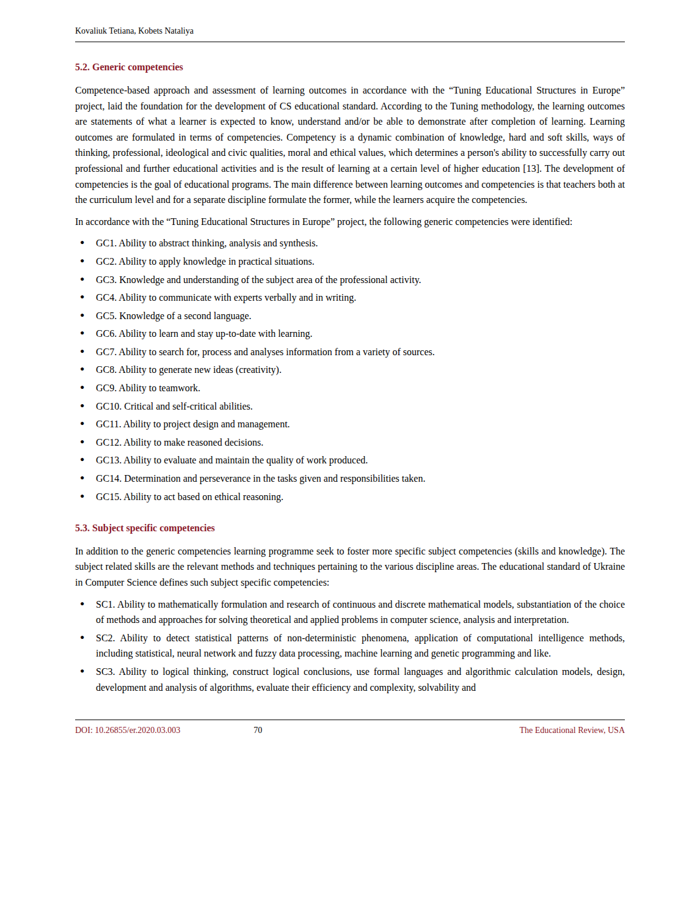Kovaliuk Tetiana, Kobets Nataliya
5.2. Generic competencies
Competence-based approach and assessment of learning outcomes in accordance with the “Tuning Educational Structures in Europe” project, laid the foundation for the development of CS educational standard. According to the Tuning methodology, the learning outcomes are statements of what a learner is expected to know, understand and/or be able to demonstrate after completion of learning. Learning outcomes are formulated in terms of competencies. Competency is a dynamic combination of knowledge, hard and soft skills, ways of thinking, professional, ideological and civic qualities, moral and ethical values, which determines a person's ability to successfully carry out professional and further educational activities and is the result of learning at a certain level of higher education [13]. The development of competencies is the goal of educational programs. The main difference between learning outcomes and competencies is that teachers both at the curriculum level and for a separate discipline formulate the former, while the learners acquire the competencies.
In accordance with the “Tuning Educational Structures in Europe” project, the following generic competencies were identified:
GC1. Ability to abstract thinking, analysis and synthesis.
GC2. Ability to apply knowledge in practical situations.
GC3. Knowledge and understanding of the subject area of the professional activity.
GC4. Ability to communicate with experts verbally and in writing.
GC5. Knowledge of a second language.
GC6. Ability to learn and stay up-to-date with learning.
GC7. Ability to search for, process and analyses information from a variety of sources.
GC8. Ability to generate new ideas (creativity).
GC9. Ability to teamwork.
GC10. Critical and self-critical abilities.
GC11. Ability to project design and management.
GC12. Ability to make reasoned decisions.
GC13. Ability to evaluate and maintain the quality of work produced.
GC14. Determination and perseverance in the tasks given and responsibilities taken.
GC15. Ability to act based on ethical reasoning.
5.3. Subject specific competencies
In addition to the generic competencies learning programme seek to foster more specific subject competencies (skills and knowledge). The subject related skills are the relevant methods and techniques pertaining to the various discipline areas. The educational standard of Ukraine in Computer Science defines such subject specific competencies:
SC1. Ability to mathematically formulation and research of continuous and discrete mathematical models, substantiation of the choice of methods and approaches for solving theoretical and applied problems in computer science, analysis and interpretation.
SC2. Ability to detect statistical patterns of non-deterministic phenomena, application of computational intelligence methods, including statistical, neural network and fuzzy data processing, machine learning and genetic programming and like.
SC3. Ability to logical thinking, construct logical conclusions, use formal languages and algorithmic calculation models, design, development and analysis of algorithms, evaluate their efficiency and complexity, solvability and
DOI: 10.26855/er.2020.03.003 70 The Educational Review, USA